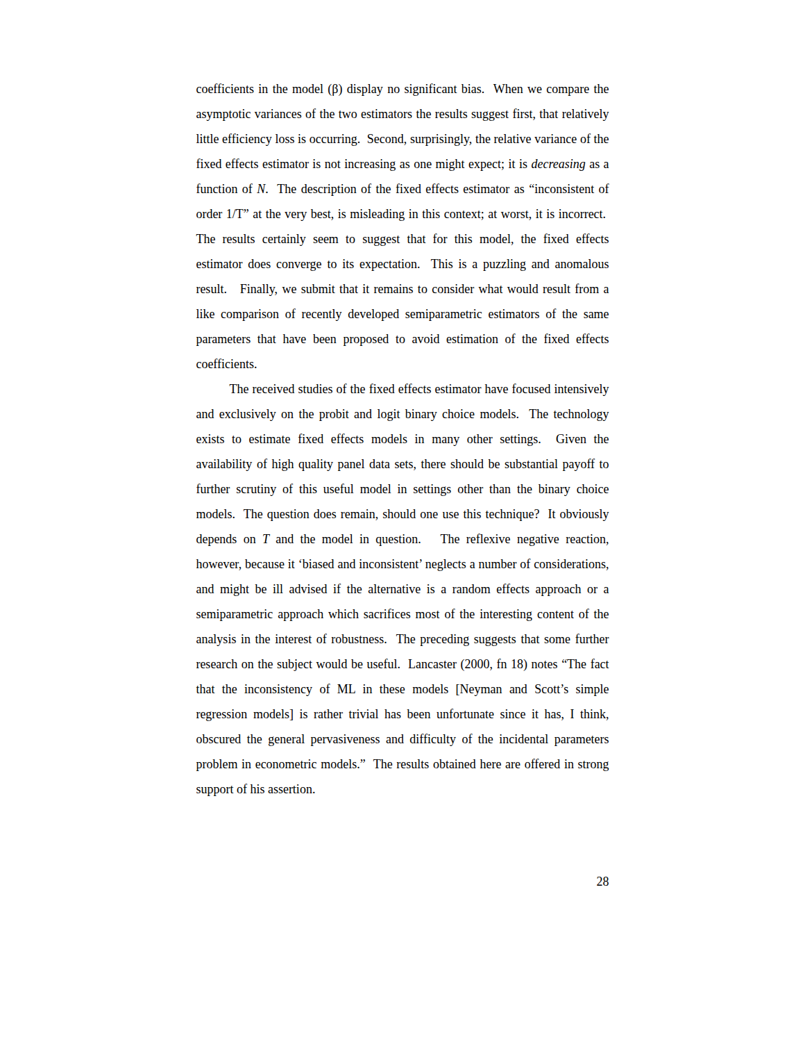coefficients in the model (β) display no significant bias. When we compare the asymptotic variances of the two estimators the results suggest first, that relatively little efficiency loss is occurring. Second, surprisingly, the relative variance of the fixed effects estimator is not increasing as one might expect; it is decreasing as a function of N. The description of the fixed effects estimator as “inconsistent of order 1/T” at the very best, is misleading in this context; at worst, it is incorrect. The results certainly seem to suggest that for this model, the fixed effects estimator does converge to its expectation. This is a puzzling and anomalous result. Finally, we submit that it remains to consider what would result from a like comparison of recently developed semiparametric estimators of the same parameters that have been proposed to avoid estimation of the fixed effects coefficients.
The received studies of the fixed effects estimator have focused intensively and exclusively on the probit and logit binary choice models. The technology exists to estimate fixed effects models in many other settings. Given the availability of high quality panel data sets, there should be substantial payoff to further scrutiny of this useful model in settings other than the binary choice models. The question does remain, should one use this technique? It obviously depends on T and the model in question. The reflexive negative reaction, however, because it ‘biased and inconsistent’ neglects a number of considerations, and might be ill advised if the alternative is a random effects approach or a semiparametric approach which sacrifices most of the interesting content of the analysis in the interest of robustness. The preceding suggests that some further research on the subject would be useful. Lancaster (2000, fn 18) notes “The fact that the inconsistency of ML in these models [Neyman and Scott’s simple regression models] is rather trivial has been unfortunate since it has, I think, obscured the general pervasiveness and difficulty of the incidental parameters problem in econometric models.” The results obtained here are offered in strong support of his assertion.
28